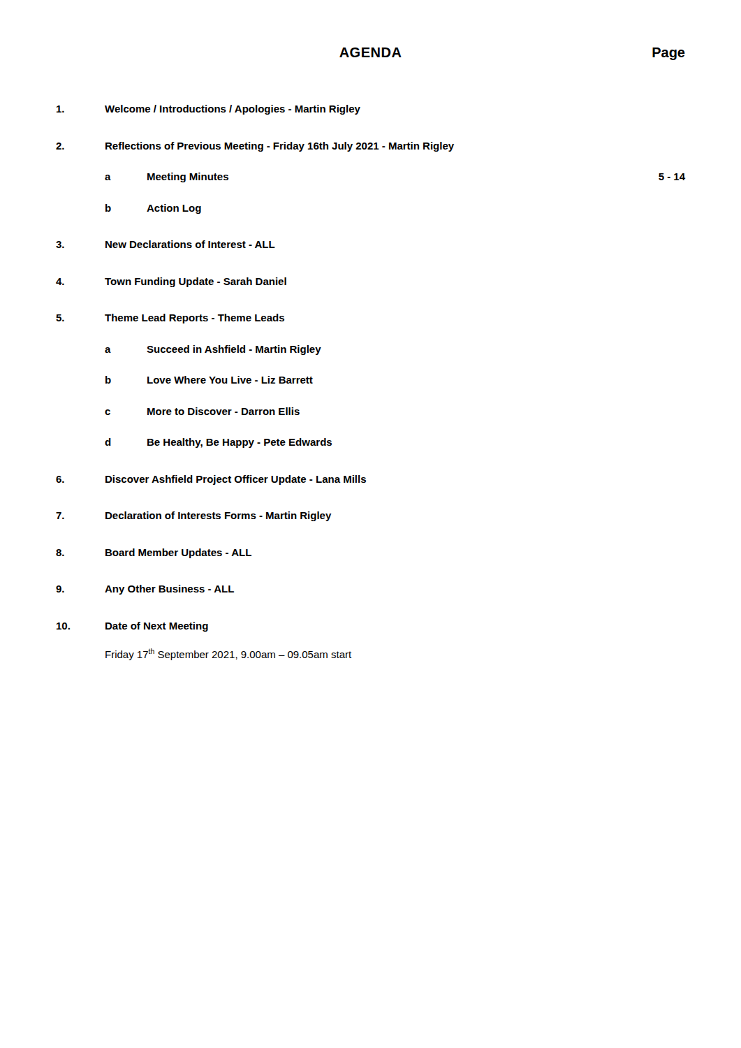AGENDA
Page
1.
Welcome / Introductions / Apologies - Martin Rigley
2.
Reflections of Previous Meeting - Friday 16th July 2021 - Martin Rigley
a Meeting Minutes 5 - 14
b Action Log
3.
New Declarations of Interest - ALL
4.
Town Funding Update - Sarah Daniel
5.
Theme Lead Reports - Theme Leads
a Succeed in Ashfield - Martin Rigley
b Love Where You Live - Liz Barrett
c More to Discover - Darron Ellis
d Be Healthy, Be Happy - Pete Edwards
6.
Discover Ashfield Project Officer Update - Lana Mills
7.
Declaration of Interests Forms - Martin Rigley
8.
Board Member Updates - ALL
9.
Any Other Business - ALL
10.
Date of Next Meeting
Friday 17th September 2021, 9.00am – 09.05am start